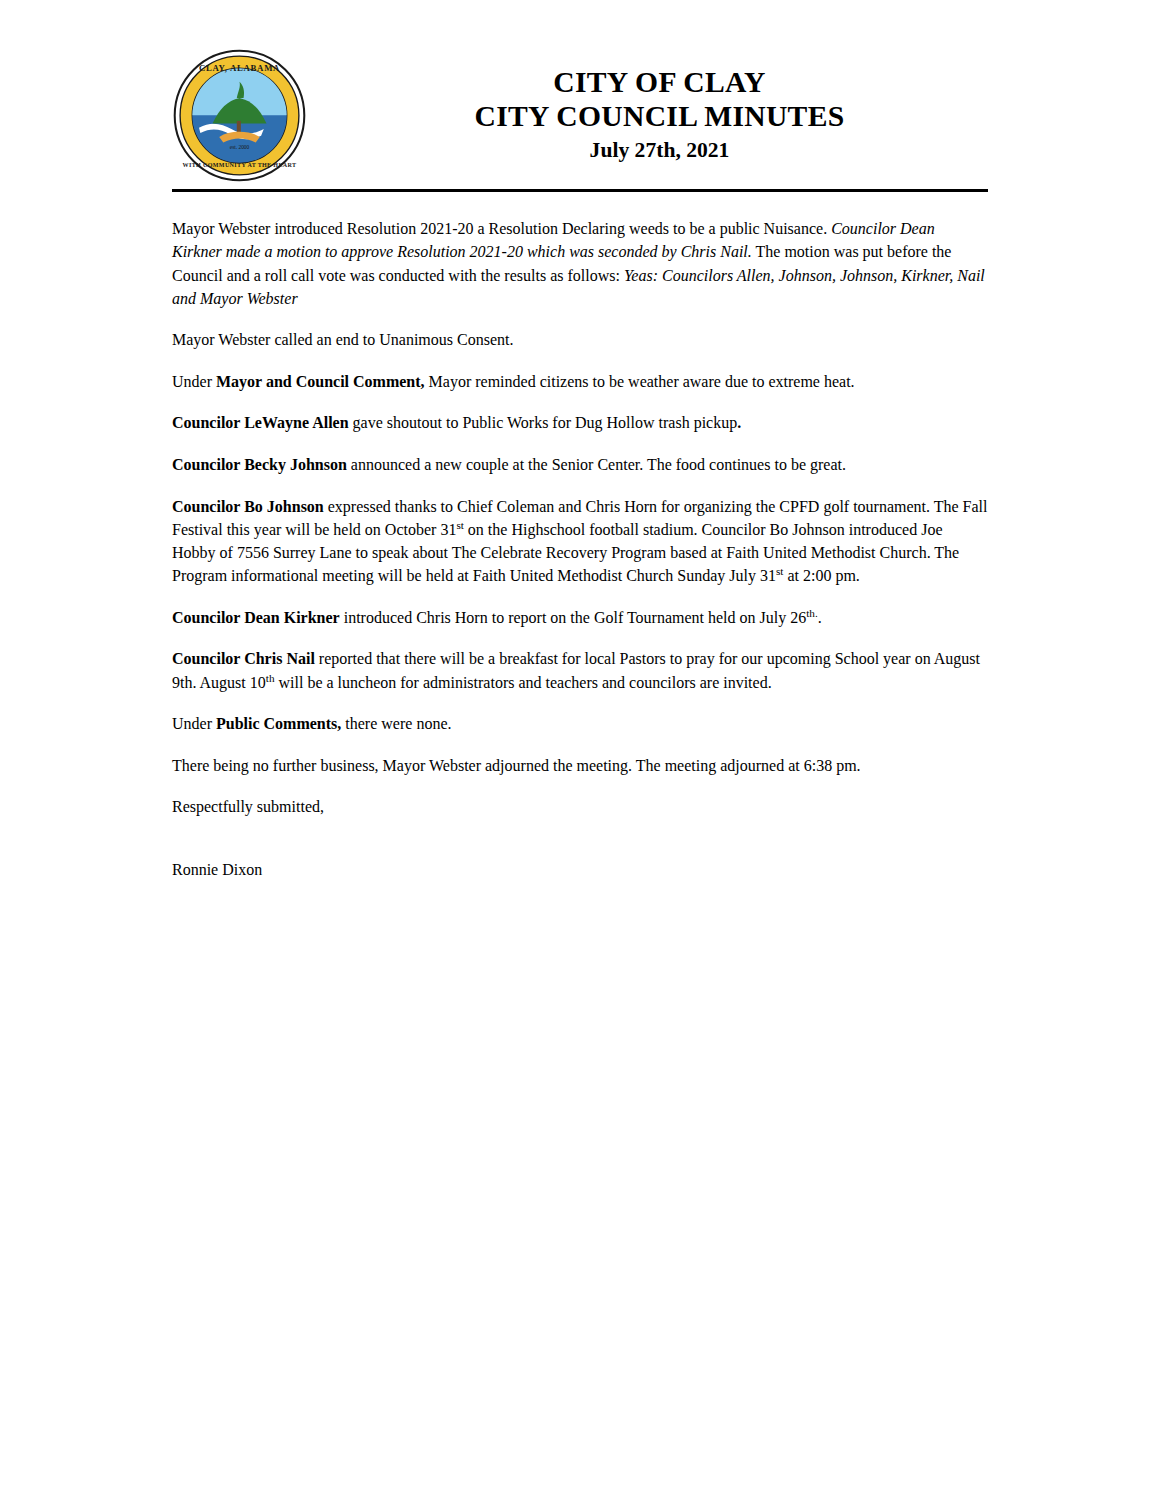City of Clay, Alabama seal CLAY, ALABAMA WITH COMMUNITY AT THE HEART est. 2000
CITY OF CLAY
CITY COUNCIL MINUTES
July 27th, 2021
Mayor Webster introduced Resolution 2021-20 a Resolution Declaring weeds to be a public Nuisance. Councilor Dean Kirkner made a motion to approve Resolution 2021-20 which was seconded by Chris Nail. The motion was put before the Council and a roll call vote was conducted with the results as follows: Yeas: Councilors Allen, Johnson, Johnson, Kirkner, Nail and Mayor Webster
Mayor Webster called an end to Unanimous Consent.
Under Mayor and Council Comment, Mayor reminded citizens to be weather aware due to extreme heat.
Councilor LeWayne Allen gave shoutout to Public Works for Dug Hollow trash pickup.
Councilor Becky Johnson announced a new couple at the Senior Center. The food continues to be great.
Councilor Bo Johnson expressed thanks to Chief Coleman and Chris Horn for organizing the CPFD golf tournament. The Fall Festival this year will be held on October 31st on the Highschool football stadium. Councilor Bo Johnson introduced Joe Hobby of 7556 Surrey Lane to speak about The Celebrate Recovery Program based at Faith United Methodist Church. The Program informational meeting will be held at Faith United Methodist Church Sunday July 31st at 2:00 pm.
Councilor Dean Kirkner introduced Chris Horn to report on the Golf Tournament held on July 26th..
Councilor Chris Nail reported that there will be a breakfast for local Pastors to pray for our upcoming School year on August 9th. August 10th will be a luncheon for administrators and teachers and councilors are invited.
Under Public Comments, there were none.
There being no further business, Mayor Webster adjourned the meeting. The meeting adjourned at 6:38 pm.
Respectfully submitted,
Ronnie Dixon